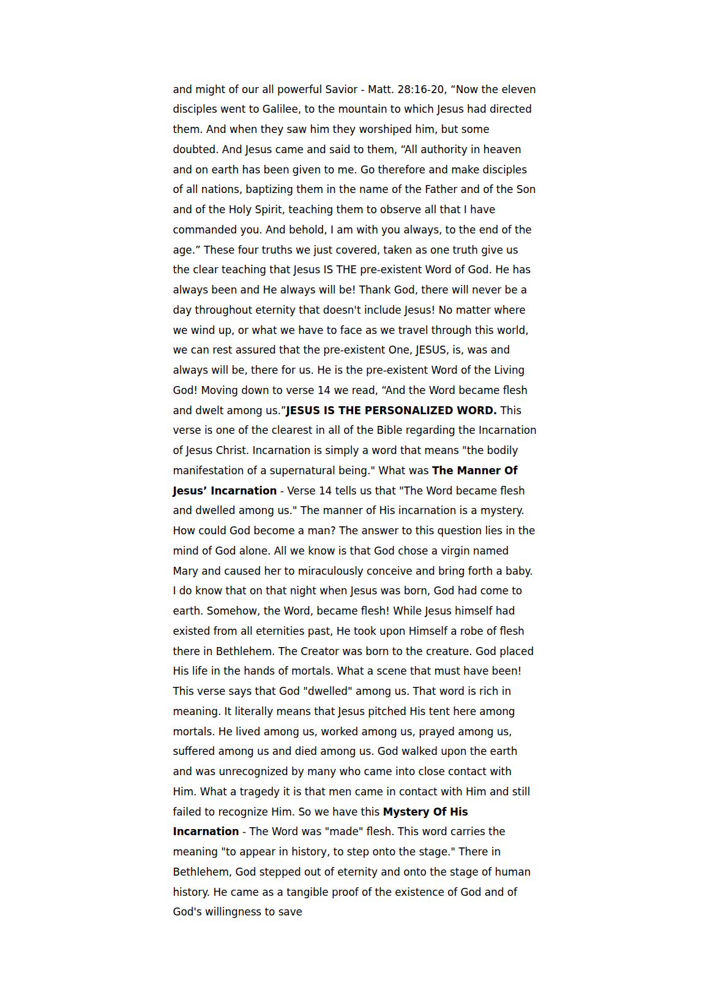and might of our all powerful Savior - Matt. 28:16-20, “Now the eleven disciples went to Galilee, to the mountain to which Jesus had directed them. And when they saw him they worshiped him, but some doubted. And Jesus came and said to them, “All authority in heaven and on earth has been given to me. Go therefore and make disciples of all nations, baptizing them in the name of the Father and of the Son and of the Holy Spirit, teaching them to observe all that I have commanded you. And behold, I am with you always, to the end of the age.” These four truths we just covered, taken as one truth give us the clear teaching that Jesus IS THE pre-existent Word of God. He has always been and He always will be! Thank God, there will never be a day throughout eternity that doesn't include Jesus! No matter where we wind up, or what we have to face as we travel through this world, we can rest assured that the pre-existent One, JESUS, is, was and always will be, there for us. He is the pre-existent Word of the Living God! Moving down to verse 14 we read, “And the Word became flesh and dwelt among us.”JESUS IS THE PERSONALIZED WORD. This verse is one of the clearest in all of the Bible regarding the Incarnation of Jesus Christ. Incarnation is simply a word that means "the bodily manifestation of a supernatural being." What was The Manner Of Jesus’ Incarnation - Verse 14 tells us that "The Word became flesh and dwelled among us." The manner of His incarnation is a mystery. How could God become a man? The answer to this question lies in the mind of God alone. All we know is that God chose a virgin named Mary and caused her to miraculously conceive and bring forth a baby. I do know that on that night when Jesus was born, God had come to earth. Somehow, the Word, became flesh! While Jesus himself had existed from all eternities past, He took upon Himself a robe of flesh there in Bethlehem. The Creator was born to the creature. God placed His life in the hands of mortals. What a scene that must have been! This verse says that God "dwelled" among us. That word is rich in meaning. It literally means that Jesus pitched His tent here among mortals. He lived among us, worked among us, prayed among us, suffered among us and died among us. God walked upon the earth and was unrecognized by many who came into close contact with Him. What a tragedy it is that men came in contact with Him and still failed to recognize Him. So we have this Mystery Of His Incarnation - The Word was "made" flesh. This word carries the meaning "to appear in history, to step onto the stage." There in Bethlehem, God stepped out of eternity and onto the stage of human history. He came as a tangible proof of the existence of God and of God's willingness to save